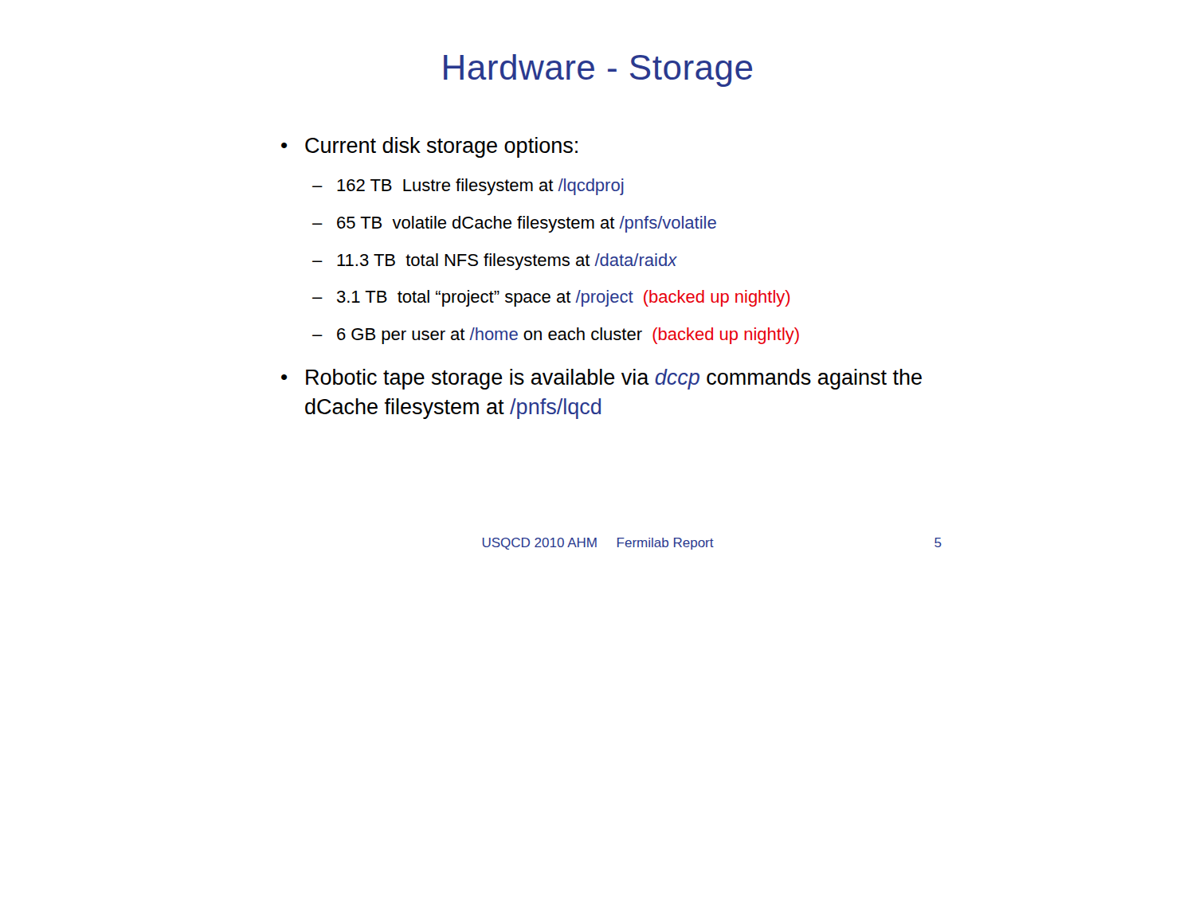Hardware - Storage
Current disk storage options:
162 TB Lustre filesystem at /lqcdproj
65 TB volatile dCache filesystem at /pnfs/volatile
11.3 TB total NFS filesystems at /data/raidx
3.1 TB total “project” space at /project (backed up nightly)
6 GB per user at /home on each cluster (backed up nightly)
Robotic tape storage is available via dccp commands against the dCache filesystem at /pnfs/lqcd
USQCD 2010 AHM Fermilab Report
5